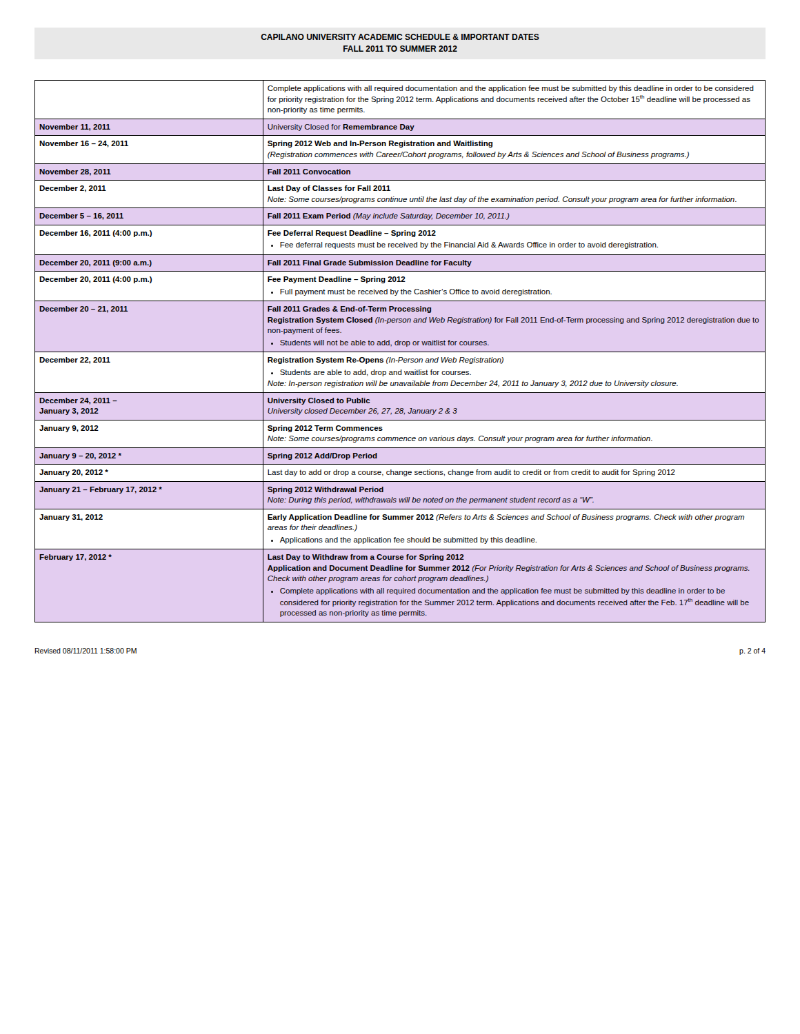CAPILANO UNIVERSITY ACADEMIC SCHEDULE & IMPORTANT DATES
FALL 2011 TO SUMMER 2012
| | Complete applications with all required documentation and the application fee must be submitted by this deadline in order to be considered for priority registration for the Spring 2012 term. Applications and documents received after the October 15 th deadline will be processed as non-priority as time permits. |
| November 11, 2011 | University Closed for Remembrance Day |
| November 16 – 24, 2011 | Spring 2012 Web and In-Person Registration and Waitlisting (Registration commences with Career/Cohort programs, followed by Arts & Sciences and School of Business programs.) |
| November 28, 2011 | Fall 2011 Convocation |
| December 2, 2011 | Last Day of Classes for Fall 2011 Note: Some courses/programs continue until the last day of the examination period. Consult your program area for further information . |
| December 5 – 16, 2011 | Fall 2011 Exam Period (May include Saturday, December 10, 2011.) |
| December 16, 2011 (4:00 p.m.) | Fee Deferral Request Deadline – Spring 2012 Fee deferral requests must be received by the Financial Aid & Awards Office in order to avoid deregistration. |
| December 20, 2011 (9:00 a.m.) | Fall 2011 Final Grade Submission Deadline for Faculty |
| December 20, 2011 (4:00 p.m.) | Fee Payment Deadline – Spring 2012 Full payment must be received by the Cashier’s Office to avoid deregistration. |
| December 20 – 21, 2011 | Fall 2011 Grades & End-of-Term Processing Registration System Closed (In-person and Web Registration) for Fall 2011 End-of-Term processing and Spring 2012 deregistration due to non-payment of fees. Students will not be able to add, drop or waitlist for courses. |
| December 22, 2011 | Registration System Re-Opens (In-Person and Web Registration) Students are able to add, drop and waitlist for courses. Note: In-person registration will be unavailable from December 24, 2011 to January 3, 2012 due to University closure. |
| December 24, 2011 – January 3, 2012 | University Closed to Public University closed December 26, 27, 28, January 2 & 3 |
| January 9, 2012 | Spring 2012 Term Commences Note: Some courses/programs commence on various days. Consult your program area for further information . |
| January 9 – 20, 2012 * | Spring 2012 Add/Drop Period |
| January 20, 2012 * | Last day to add or drop a course, change sections, change from audit to credit or from credit to audit for Spring 2012 |
| January 21 – February 17, 2012 * | Spring 2012 Withdrawal Period Note: During this period, withdrawals will be noted on the permanent student record as a “W”. |
| January 31, 2012 | Early Application Deadline for Summer 2012 (Refers to Arts & Sciences and School of Business programs. Check with other program areas for their deadlines.) Applications and the application fee should be submitted by this deadline. |
| February 17, 2012 * | Last Day to Withdraw from a Course for Spring 2012 Application and Document Deadline for Summer 2012 (For Priority Registration for Arts & Sciences and School of Business programs. Check with other program areas for cohort program deadlines.) Complete applications with all required documentation and the application fee must be submitted by this deadline in order to be considered for priority registration for the Summer 2012 term. Applications and documents received after the Feb. 17 th deadline will be processed as non-priority as time permits. |
Revised 08/11/2011 1:58:00 PM p. 2 of 4